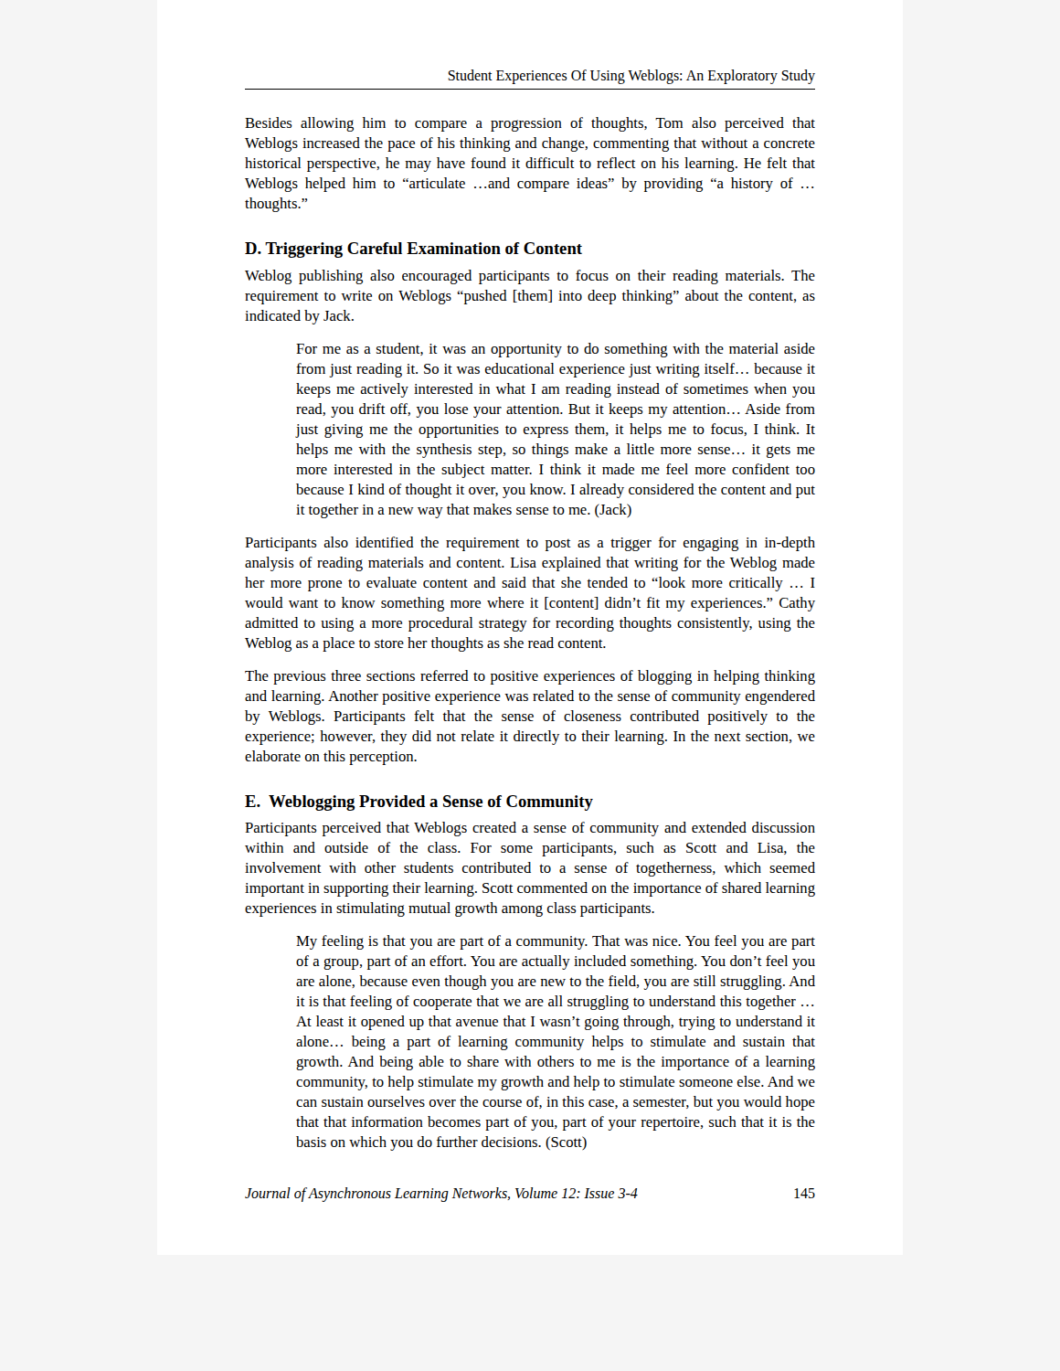Student Experiences Of Using Weblogs: An Exploratory Study
Besides allowing him to compare a progression of thoughts, Tom also perceived that Weblogs increased the pace of his thinking and change, commenting that without a concrete historical perspective, he may have found it difficult to reflect on his learning. He felt that Weblogs helped him to “articulate …and compare ideas” by providing “a history of …thoughts.”
D. Triggering Careful Examination of Content
Weblog publishing also encouraged participants to focus on their reading materials. The requirement to write on Weblogs “pushed [them] into deep thinking” about the content, as indicated by Jack.
For me as a student, it was an opportunity to do something with the material aside from just reading it. So it was educational experience just writing itself… because it keeps me actively interested in what I am reading instead of sometimes when you read, you drift off, you lose your attention. But it keeps my attention… Aside from just giving me the opportunities to express them, it helps me to focus, I think. It helps me with the synthesis step, so things make a little more sense… it gets me more interested in the subject matter. I think it made me feel more confident too because I kind of thought it over, you know. I already considered the content and put it together in a new way that makes sense to me. (Jack)
Participants also identified the requirement to post as a trigger for engaging in in-depth analysis of reading materials and content. Lisa explained that writing for the Weblog made her more prone to evaluate content and said that she tended to “look more critically … I would want to know something more where it [content] didn’t fit my experiences.” Cathy admitted to using a more procedural strategy for recording thoughts consistently, using the Weblog as a place to store her thoughts as she read content.
The previous three sections referred to positive experiences of blogging in helping thinking and learning. Another positive experience was related to the sense of community engendered by Weblogs. Participants felt that the sense of closeness contributed positively to the experience; however, they did not relate it directly to their learning. In the next section, we elaborate on this perception.
E. Weblogging Provided a Sense of Community
Participants perceived that Weblogs created a sense of community and extended discussion within and outside of the class. For some participants, such as Scott and Lisa, the involvement with other students contributed to a sense of togetherness, which seemed important in supporting their learning. Scott commented on the importance of shared learning experiences in stimulating mutual growth among class participants.
My feeling is that you are part of a community. That was nice. You feel you are part of a group, part of an effort. You are actually included something. You don’t feel you are alone, because even though you are new to the field, you are still struggling. And it is that feeling of cooperate that we are all struggling to understand this together … At least it opened up that avenue that I wasn’t going through, trying to understand it alone… being a part of learning community helps to stimulate and sustain that growth. And being able to share with others to me is the importance of a learning community, to help stimulate my growth and help to stimulate someone else. And we can sustain ourselves over the course of, in this case, a semester, but you would hope that that information becomes part of you, part of your repertoire, such that it is the basis on which you do further decisions. (Scott)
Journal of Asynchronous Learning Networks, Volume 12: Issue 3-4 145